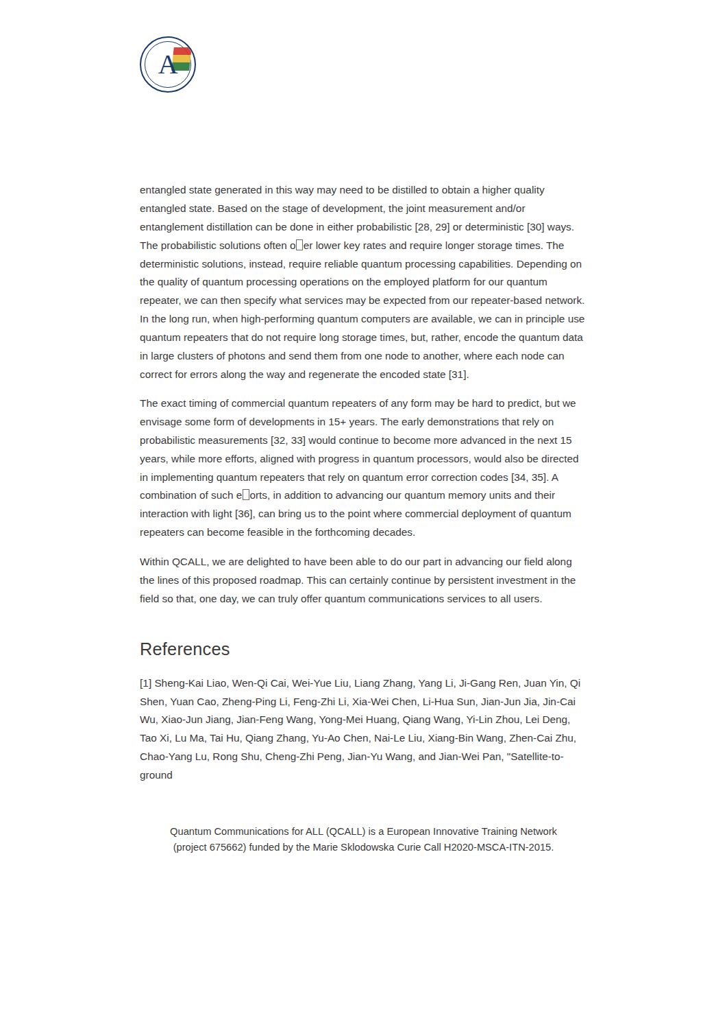A
entangled state generated in this way may need to be distilled to obtain a higher quality entangled state. Based on the stage of development, the joint measurement and/or entanglement distillation can be done in either probabilistic [28, 29] or deterministic [30] ways. The probabilistic solutions often o er lower key rates and require longer storage times. The deterministic solutions, instead, require reliable quantum processing capabilities. Depending on the quality of quantum processing operations on the employed platform for our quantum repeater, we can then specify what services may be expected from our repeater-based network. In the long run, when high-performing quantum computers are available, we can in principle use quantum repeaters that do not require long storage times, but, rather, encode the quantum data in large clusters of photons and send them from one node to another, where each node can correct for errors along the way and regenerate the encoded state [31].
The exact timing of commercial quantum repeaters of any form may be hard to predict, but we envisage some form of developments in 15+ years. The early demonstrations that rely on probabilistic measurements [32, 33] would continue to become more advanced in the next 15 years, while more efforts, aligned with progress in quantum processors, would also be directed in implementing quantum repeaters that rely on quantum error correction codes [34, 35]. A combination of such e orts, in addition to advancing our quantum memory units and their interaction with light [36], can bring us to the point where commercial deployment of quantum repeaters can become feasible in the forthcoming decades.
Within QCALL, we are delighted to have been able to do our part in advancing our field along the lines of this proposed roadmap. This can certainly continue by persistent investment in the field so that, one day, we can truly offer quantum communications services to all users.
References
[1] Sheng-Kai Liao, Wen-Qi Cai, Wei-Yue Liu, Liang Zhang, Yang Li, Ji-Gang Ren, Juan Yin, Qi Shen, Yuan Cao, Zheng-Ping Li, Feng-Zhi Li, Xia-Wei Chen, Li-Hua Sun, Jian-Jun Jia, Jin-Cai Wu, Xiao-Jun Jiang, Jian-Feng Wang, Yong-Mei Huang, Qiang Wang, Yi-Lin Zhou, Lei Deng, Tao Xi, Lu Ma, Tai Hu, Qiang Zhang, Yu-Ao Chen, Nai-Le Liu, Xiang-Bin Wang, Zhen-Cai Zhu, Chao-Yang Lu, Rong Shu, Cheng-Zhi Peng, Jian-Yu Wang, and Jian-Wei Pan, "Satellite-to-ground
Quantum Communications for ALL (QCALL) is a European Innovative Training Network
(project 675662) funded by the Marie Sklodowska Curie Call H2020-MSCA-ITN-2015.